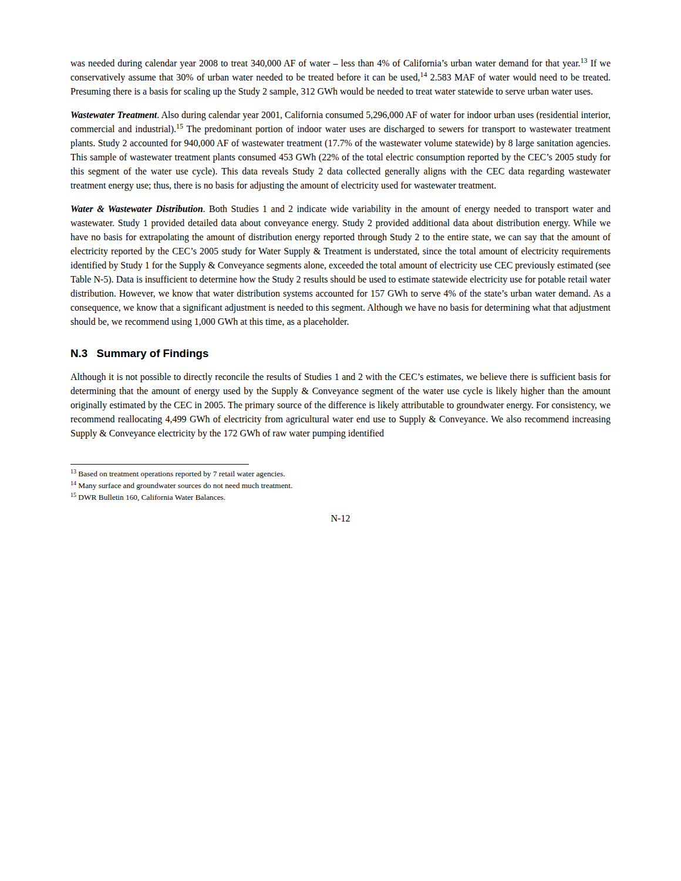was needed during calendar year 2008 to treat 340,000 AF of water – less than 4% of California’s urban water demand for that year.13 If we conservatively assume that 30% of urban water needed to be treated before it can be used,14 2.583 MAF of water would need to be treated. Presuming there is a basis for scaling up the Study 2 sample, 312 GWh would be needed to treat water statewide to serve urban water uses.
Wastewater Treatment. Also during calendar year 2001, California consumed 5,296,000 AF of water for indoor urban uses (residential interior, commercial and industrial).15 The predominant portion of indoor water uses are discharged to sewers for transport to wastewater treatment plants. Study 2 accounted for 940,000 AF of wastewater treatment (17.7% of the wastewater volume statewide) by 8 large sanitation agencies. This sample of wastewater treatment plants consumed 453 GWh (22% of the total electric consumption reported by the CEC’s 2005 study for this segment of the water use cycle). This data reveals Study 2 data collected generally aligns with the CEC data regarding wastewater treatment energy use; thus, there is no basis for adjusting the amount of electricity used for wastewater treatment.
Water & Wastewater Distribution. Both Studies 1 and 2 indicate wide variability in the amount of energy needed to transport water and wastewater. Study 1 provided detailed data about conveyance energy. Study 2 provided additional data about distribution energy. While we have no basis for extrapolating the amount of distribution energy reported through Study 2 to the entire state, we can say that the amount of electricity reported by the CEC’s 2005 study for Water Supply & Treatment is understated, since the total amount of electricity requirements identified by Study 1 for the Supply & Conveyance segments alone, exceeded the total amount of electricity use CEC previously estimated (see Table N-5). Data is insufficient to determine how the Study 2 results should be used to estimate statewide electricity use for potable retail water distribution. However, we know that water distribution systems accounted for 157 GWh to serve 4% of the state’s urban water demand. As a consequence, we know that a significant adjustment is needed to this segment. Although we have no basis for determining what that adjustment should be, we recommend using 1,000 GWh at this time, as a placeholder.
N.3 Summary of Findings
Although it is not possible to directly reconcile the results of Studies 1 and 2 with the CEC’s estimates, we believe there is sufficient basis for determining that the amount of energy used by the Supply & Conveyance segment of the water use cycle is likely higher than the amount originally estimated by the CEC in 2005. The primary source of the difference is likely attributable to groundwater energy. For consistency, we recommend reallocating 4,499 GWh of electricity from agricultural water end use to Supply & Conveyance. We also recommend increasing Supply & Conveyance electricity by the 172 GWh of raw water pumping identified
13 Based on treatment operations reported by 7 retail water agencies.
14 Many surface and groundwater sources do not need much treatment.
15 DWR Bulletin 160, California Water Balances.
N-12